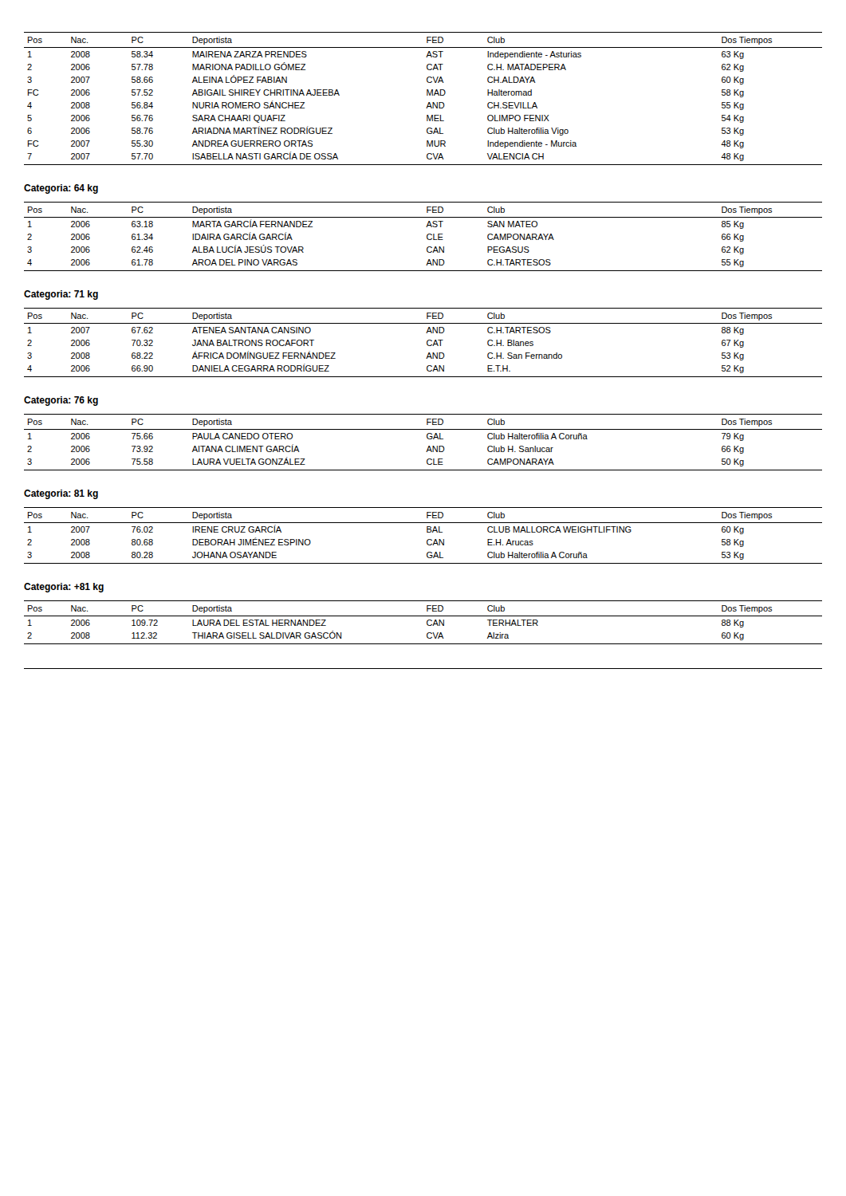| Pos | Nac. | PC | Deportista | FED | Club | Dos Tiempos |
| --- | --- | --- | --- | --- | --- | --- |
| 1 | 2008 | 58.34 | MAIRENA ZARZA PRENDES | AST | Independiente - Asturias | 63 Kg |
| 2 | 2006 | 57.78 | MARIONA PADILLO GÓMEZ | CAT | C.H. MATADEPERA | 62 Kg |
| 3 | 2007 | 58.66 | ALEINA LÓPEZ FABIAN | CVA | CH.ALDAYA | 60 Kg |
| FC | 2006 | 57.52 | ABIGAIL SHIREY CHRITINA AJEEBA | MAD | Halteromad | 58 Kg |
| 4 | 2008 | 56.84 | NURIA ROMERO SÁNCHEZ | AND | CH.SEVILLA | 55 Kg |
| 5 | 2006 | 56.76 | SARA CHAARI QUAFIZ | MEL | OLIMPO FENIX | 54 Kg |
| 6 | 2006 | 58.76 | ARIADNA MARTÍNEZ RODRÍGUEZ | GAL | Club Halterofilia Vigo | 53 Kg |
| FC | 2007 | 55.30 | ANDREA GUERRERO ORTAS | MUR | Independiente - Murcia | 48 Kg |
| 7 | 2007 | 57.70 | ISABELLA NASTI GARCÍA DE OSSA | CVA | VALENCIA CH | 48 Kg |
Categoria: 64 kg
| Pos | Nac. | PC | Deportista | FED | Club | Dos Tiempos |
| --- | --- | --- | --- | --- | --- | --- |
| 1 | 2006 | 63.18 | MARTA GARCÍA FERNANDEZ | AST | SAN MATEO | 85 Kg |
| 2 | 2006 | 61.34 | IDAIRA GARCÍA GARCÍA | CLE | CAMPONARAYA | 66 Kg |
| 3 | 2006 | 62.46 | ALBA LUCÍA JESÚS TOVAR | CAN | PEGASUS | 62 Kg |
| 4 | 2006 | 61.78 | AROA DEL PINO VARGAS | AND | C.H.TARTESOS | 55 Kg |
Categoria: 71 kg
| Pos | Nac. | PC | Deportista | FED | Club | Dos Tiempos |
| --- | --- | --- | --- | --- | --- | --- |
| 1 | 2007 | 67.62 | ATENEA SANTANA CANSINO | AND | C.H.TARTESOS | 88 Kg |
| 2 | 2006 | 70.32 | JANA BALTRONS ROCAFORT | CAT | C.H. Blanes | 67 Kg |
| 3 | 2008 | 68.22 | ÁFRICA DOMÍNGUEZ FERNÁNDEZ | AND | C.H. San Fernando | 53 Kg |
| 4 | 2006 | 66.90 | DANIELA CEGARRA RODRÍGUEZ | CAN | E.T.H. | 52 Kg |
Categoria: 76 kg
| Pos | Nac. | PC | Deportista | FED | Club | Dos Tiempos |
| --- | --- | --- | --- | --- | --- | --- |
| 1 | 2006 | 75.66 | PAULA CANEDO OTERO | GAL | Club Halterofilia A Coruña | 79 Kg |
| 2 | 2006 | 73.92 | AITANA CLIMENT GARCÍA | AND | Club H. Sanlucar | 66 Kg |
| 3 | 2006 | 75.58 | LAURA VUELTA GONZÁLEZ | CLE | CAMPONARAYA | 50 Kg |
Categoria: 81 kg
| Pos | Nac. | PC | Deportista | FED | Club | Dos Tiempos |
| --- | --- | --- | --- | --- | --- | --- |
| 1 | 2007 | 76.02 | IRENE CRUZ GARCÍA | BAL | CLUB MALLORCA WEIGHTLIFTING | 60 Kg |
| 2 | 2008 | 80.68 | DEBORAH JIMÉNEZ ESPINO | CAN | E.H. Arucas | 58 Kg |
| 3 | 2008 | 80.28 | JOHANA OSAYANDE | GAL | Club Halterofilia A Coruña | 53 Kg |
Categoria: +81 kg
| Pos | Nac. | PC | Deportista | FED | Club | Dos Tiempos |
| --- | --- | --- | --- | --- | --- | --- |
| 1 | 2006 | 109.72 | LAURA DEL ESTAL HERNANDEZ | CAN | TERHALTER | 88 Kg |
| 2 | 2008 | 112.32 | THIARA GISELL SALDIVAR GASCÓN | CVA | Alzira | 60 Kg |